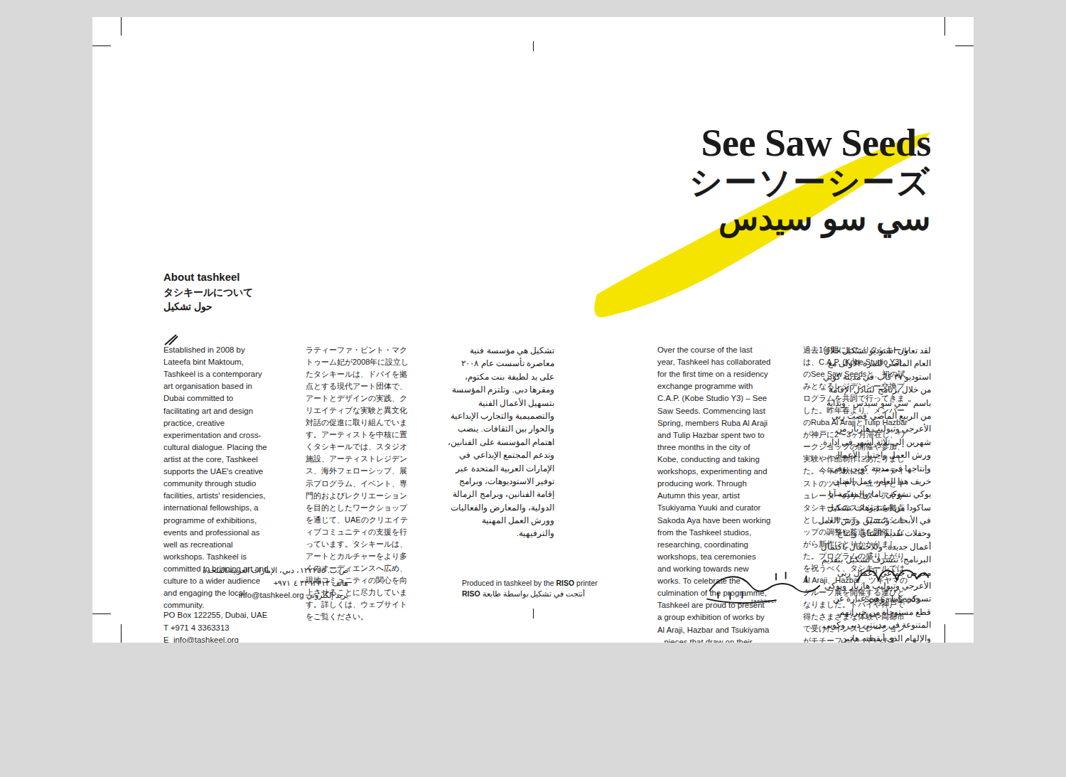See Saw Seeds
シーソーシーズ
سي سو سيدس
About tashkeel タシキールについて حول تشكيل
Established in 2008 by Lateefa bint Maktoum, Tashkeel is a contemporary art organisation based in Dubai committed to facilitating art and design practice, creative experimentation and cross-cultural dialogue. Placing the artist at the core, Tashkeel supports the UAE's creative community through studio facilities, artists' residencies, international fellowships, a programme of exhibitions, events and professional as well as recreational workshops. Tashkeel is committed to bringing art and culture to a wider audience and engaging the local community.
ラティーファ・ビント・マクトゥーム妃が2008年に設立したタシキールは、ドバイを拠点とする現代アート団体で、アートとデザインの実践、クリエイティブな実験と異文化対話の促進に取り組んでいます。アーティストを中核に置くタシキールでは、スタジオ施設、アーティストレジデンス、海外フェローシップ、展示プログラム、イベント、専門的およびレクリエーションを目的としたワークショップを通じて、UAEのクリエイティブコミュニティの支援を行っています。タシキールは、アートとカルチャーをより多くのオーディエンスへ広め、現地コミュニティの関心を向上させることに尽力しています。詳しくは、ウェブサイトをご覧ください。
تشكيل هي مؤسسة فنية معاصرة تأسست عام ٢٠٠٨ على يد لطيفة بنت مكتوم، ومقرها دبي. وتلتزم المؤسسة بتسهيل الأعمال الفنية والتصميمية والتجارب الإبداعية والحوار بين الثقافات. ينصب اهتمام المؤسسة على الفنانين، وتدعم المجتمع الإبداعي في الإمارات العربية المتحدة عبر توفير الاستوديوهات، وبرامج إقامة الفنانين، وبرامج الزمالة الدولية، والمعارض والفعاليات وورش العمل المهنية والترفيهية.
Over the course of the last year, Tashkeel has collaborated for the first time on a residency exchange programme with C.A.P. (Kobe Studio Y3) – See Saw Seeds. Commencing last Spring, members Ruba Al Araji and Tulip Hazbar spent two to three months in the city of Kobe, conducting and taking workshops, experimenting and producing work. Through Autumn this year, artist Tsukiyama Yuuki and curator Sakoda Aya have been working from the Tashkeel studios, researching, coordinating workshops, tea ceremonies and working towards new works. To celebrate the culmination of the programme, Tashkeel are proud to present a group exhibition of works by Al Araji, Hazbar and Tsukiyama – pieces that draw on their varied experiences of Dubai and Kobe and the inspiration these cities have awakened.
過去1年間にわたりタシキールは、C.A.P. (Kobe Studio Y3) のSee Saw Seedsと、初の試みとなるレジデンシー交換プログラムを共同で行ってきました。昨年春より、メンバーのRuba Al ArajiとTulip Hazbarが神戸に2〜3ヶ月滞在し、ワークショップの開催や参加、実験や作品制作にあたりました。今年の秋には、アーティストのツキヤマ・ユウキとキュレーターのサコダ・アヤがタシキールのスタジオを拠点とし、リサーチ、ワークショップの調整や茶道を開催しながら新作にとりかかりました。プログラムの盛り上がりを祝うべく、タシキールではAl Araji、Hazbar、ツキヤマのグループ展を開催する運びとなりました。ドバイや神戸で得たさまざまな体験や両都市で受けたインスピレーションがモチーフとなっています。
لقد تعاون استوديو تشكيل خلال العام الماضي للمرة الأولى مع استوديو ٣٧ كاب في مدينة كوبي من خلال برنامج لتبادل الإقامة باسم "سي سو سيدس". وبداية من الربيع الماضي قضت ربى الأعرجي وتيوليب هازبار من شهرين إلى ثلاثة أشهر في إدارة ورش العمل واختيار الأعمال وإنتاجها في مدينة كوبي. وفي خريف هذا العام، عمل الفنان يوكي تسوكي ياما والمقيّمة آيا ساكودا من استديوهات تشكيل في الأبحاث وتنسيق ورش العمل وحفلات تقديم الشاي وإنتاج أعمال جديدة. وللاحتفال باكتمال البرنامج، تتشرف تشكيل بتقديم معرض جماعي لأعمال ربى الأعرجي وتيوليب هازبار ويوكي تسوكي ياما - وهي عبارة عن قطع مستوحاة من خبراتهم المتنوعة في مدينتي دبي وكوبي والإلهام الذي أيقظته هاتين المدينتين.
ص.ب. ١٢٢٢٥٥، دبي، الإمارات العربية المتحدة
هاتف ٣٣٦٣٣١٣ ٤ ٩٧١+
بريد إلكتروني info@tashkeel.org
PO Box 122255, Dubai, UAE
T +971 4 3363313
E info@tashkeel.org
tashkeel.org
Find us on google maps
Tashkeel
Produced in tashkeel by the RISO printer
أنتجت في تشكيل بواسطة طابعة RISO
tashkeel
See Saw Seeds